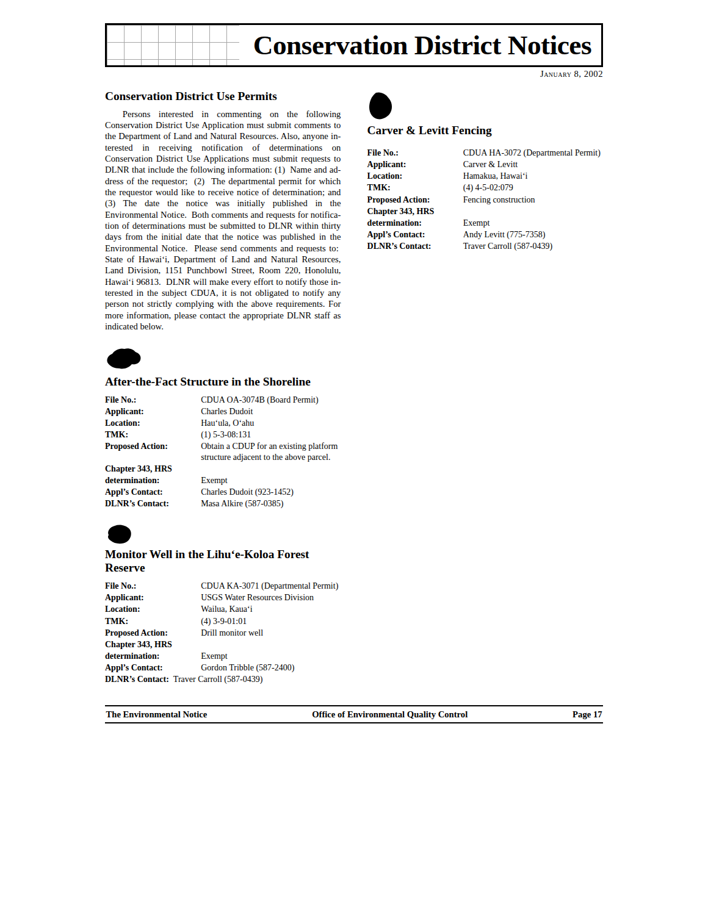Conservation District Notices
January 8, 2002
Conservation District Use Permits
Persons interested in commenting on the following Conservation District Use Application must submit comments to the Department of Land and Natural Resources. Also, anyone interested in receiving notification of determinations on Conservation District Use Applications must submit requests to DLNR that include the following information: (1) Name and address of the requestor; (2) The departmental permit for which the requestor would like to receive notice of determination; and (3) The date the notice was initially published in the Environmental Notice. Both comments and requests for notification of determinations must be submitted to DLNR within thirty days from the initial date that the notice was published in the Environmental Notice. Please send comments and requests to: State of Hawaiʻi, Department of Land and Natural Resources, Land Division, 1151 Punchbowl Street, Room 220, Honolulu, Hawaiʻi 96813. DLNR will make every effort to notify those interested in the subject CDUA, it is not obligated to notify any person not strictly complying with the above requirements. For more information, please contact the appropriate DLNR staff as indicated below.
After-the-Fact Structure in the Shoreline
| File No.: | CDUA OA-3074B (Board Permit) |
| Applicant: | Charles Dudoit |
| Location: | Hauʻula, Oʻahu |
| TMK: | (1) 5-3-08:131 |
| Proposed Action: | Obtain a CDUP for an existing platform structure adjacent to the above parcel. |
| Chapter 343, HRS |
| determination: | Exempt |
| Appl’s Contact: | Charles Dudoit (923-1452) |
| DLNR’s Contact: | Masa Alkire (587-0385) |
Monitor Well in the Lihuʻe-Koloa Forest Reserve
| File No.: | CDUA KA-3071 (Departmental Permit) |
| Applicant: | USGS Water Resources Division |
| Location: | Wailua, Kauaʻi |
| TMK: | (4) 3-9-01:01 |
| Proposed Action: | Drill monitor well |
| Chapter 343, HRS |
| determination: | Exempt |
| Appl’s Contact: | Gordon Tribble (587-2400) |
| DLNR’s Contact: Traver Carroll (587-0439) |
Carver & Levitt Fencing
| File No.: | CDUA HA-3072 (Departmental Permit) |
| Applicant: | Carver & Levitt |
| Location: | Hamakua, Hawaiʻi |
| TMK: | (4) 4-5-02:079 |
| Proposed Action: | Fencing construction |
| Chapter 343, HRS |
| determination: | Exempt |
| Appl’s Contact: | Andy Levitt (775-7358) |
| DLNR’s Contact: | Traver Carroll (587-0439) |
The Environmental Notice
Office of Environmental Quality Control
Page 17